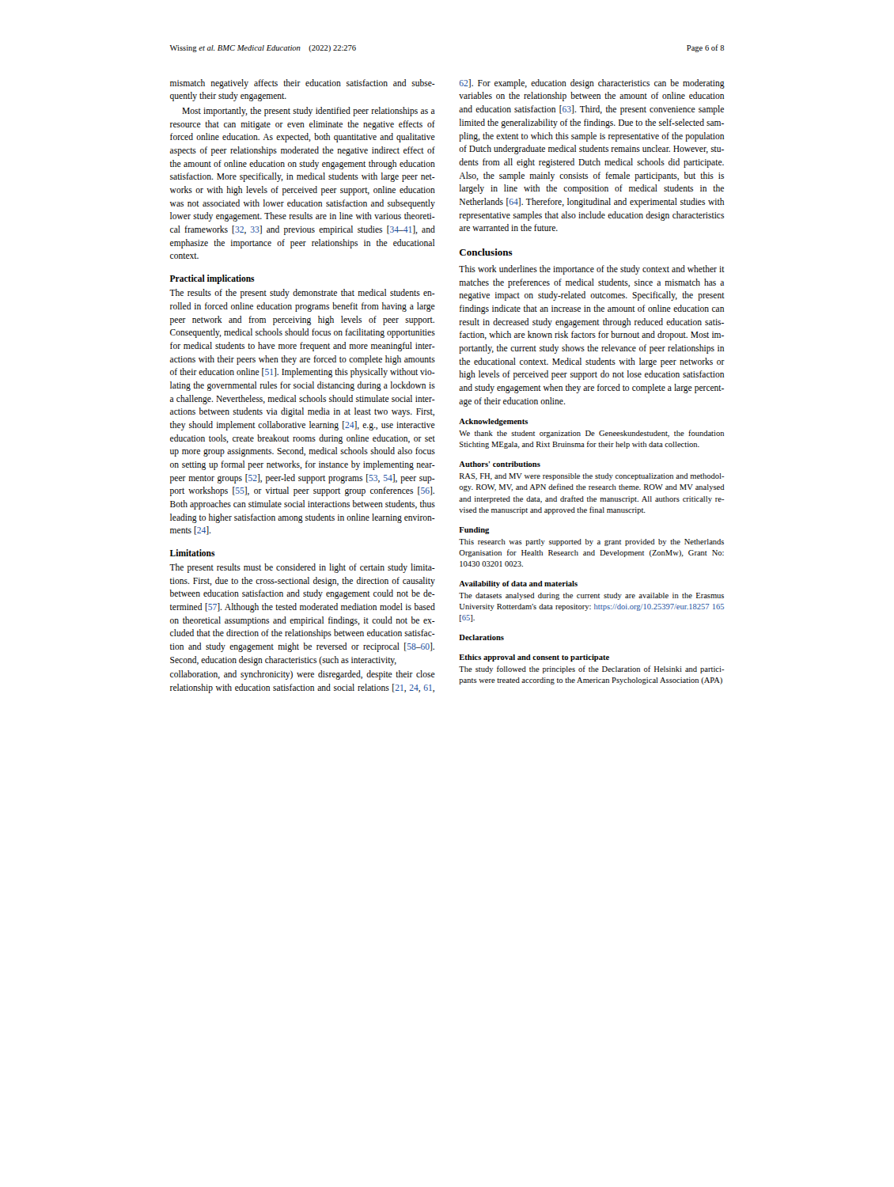Wissing et al. BMC Medical Education (2022) 22:276
Page 6 of 8
mismatch negatively affects their education satisfaction and subsequently their study engagement.
Most importantly, the present study identified peer relationships as a resource that can mitigate or even eliminate the negative effects of forced online education. As expected, both quantitative and qualitative aspects of peer relationships moderated the negative indirect effect of the amount of online education on study engagement through education satisfaction. More specifically, in medical students with large peer networks or with high levels of perceived peer support, online education was not associated with lower education satisfaction and subsequently lower study engagement. These results are in line with various theoretical frameworks [32, 33] and previous empirical studies [34–41], and emphasize the importance of peer relationships in the educational context.
Practical implications
The results of the present study demonstrate that medical students enrolled in forced online education programs benefit from having a large peer network and from perceiving high levels of peer support. Consequently, medical schools should focus on facilitating opportunities for medical students to have more frequent and more meaningful interactions with their peers when they are forced to complete high amounts of their education online [51]. Implementing this physically without violating the governmental rules for social distancing during a lockdown is a challenge. Nevertheless, medical schools should stimulate social interactions between students via digital media in at least two ways. First, they should implement collaborative learning [24], e.g., use interactive education tools, create breakout rooms during online education, or set up more group assignments. Second, medical schools should also focus on setting up formal peer networks, for instance by implementing near-peer mentor groups [52], peer-led support programs [53, 54], peer support workshops [55], or virtual peer support group conferences [56]. Both approaches can stimulate social interactions between students, thus leading to higher satisfaction among students in online learning environments [24].
Limitations
The present results must be considered in light of certain study limitations. First, due to the cross-sectional design, the direction of causality between education satisfaction and study engagement could not be determined [57]. Although the tested moderated mediation model is based on theoretical assumptions and empirical findings, it could not be excluded that the direction of the relationships between education satisfaction and study engagement might be reversed or reciprocal [58–60]. Second, education design characteristics (such as interactivity,
collaboration, and synchronicity) were disregarded, despite their close relationship with education satisfaction and social relations [21, 24, 61, 62]. For example, education design characteristics can be moderating variables on the relationship between the amount of online education and education satisfaction [63]. Third, the present convenience sample limited the generalizability of the findings. Due to the self-selected sampling, the extent to which this sample is representative of the population of Dutch undergraduate medical students remains unclear. However, students from all eight registered Dutch medical schools did participate. Also, the sample mainly consists of female participants, but this is largely in line with the composition of medical students in the Netherlands [64]. Therefore, longitudinal and experimental studies with representative samples that also include education design characteristics are warranted in the future.
Conclusions
This work underlines the importance of the study context and whether it matches the preferences of medical students, since a mismatch has a negative impact on study-related outcomes. Specifically, the present findings indicate that an increase in the amount of online education can result in decreased study engagement through reduced education satisfaction, which are known risk factors for burnout and dropout. Most importantly, the current study shows the relevance of peer relationships in the educational context. Medical students with large peer networks or high levels of perceived peer support do not lose education satisfaction and study engagement when they are forced to complete a large percentage of their education online.
Acknowledgements
We thank the student organization De Geneeskundestudent, the foundation Stichting MEgala, and Rixt Bruinsma for their help with data collection.
Authors' contributions
RAS, FH, and MV were responsible the study conceptualization and methodology. ROW, MV, and APN defined the research theme. ROW and MV analysed and interpreted the data, and drafted the manuscript. All authors critically revised the manuscript and approved the final manuscript.
Funding
This research was partly supported by a grant provided by the Netherlands Organisation for Health Research and Development (ZonMw), Grant No: 10430 03201 0023.
Availability of data and materials
The datasets analysed during the current study are available in the Erasmus University Rotterdam's data repository: https://doi.org/10.25397/eur.18257 165 [65].
Declarations
Ethics approval and consent to participate
The study followed the principles of the Declaration of Helsinki and participants were treated according to the American Psychological Association (APA)